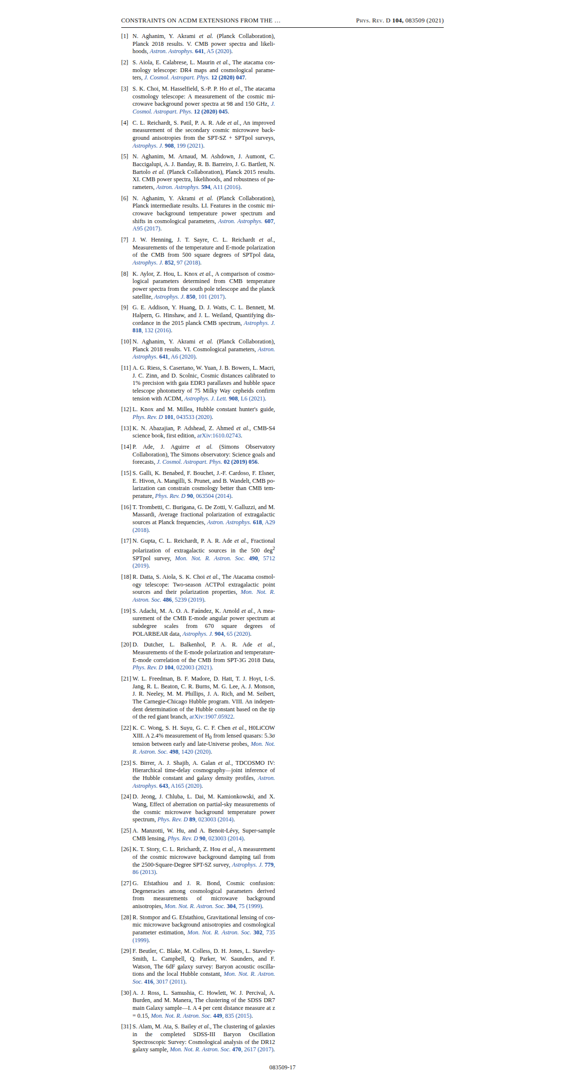Constraints on ΛCDM extensions from the …
Phys. Rev. D 104, 083509 (2021)
[1] N. Aghanim, Y. Akrami et al. (Planck Collaboration), Planck 2018 results. V. CMB power spectra and likelihoods, Astron. Astrophys. 641, A5 (2020).
[2] S. Aiola, E. Calabrese, L. Maurin et al., The atacama cosmology telescope: DR4 maps and cosmological parameters, J. Cosmol. Astropart. Phys. 12 (2020) 047.
[3] S. K. Choi, M. Hasselfield, S.-P. P. Ho et al., The atacama cosmology telescope: A measurement of the cosmic microwave background power spectra at 98 and 150 GHz, J. Cosmol. Astropart. Phys. 12 (2020) 045.
[4] C. L. Reichardt, S. Patil, P. A. R. Ade et al., An improved measurement of the secondary cosmic microwave background anisotropies from the SPT-SZ + SPTpol surveys, Astrophys. J. 908, 199 (2021).
[5] N. Aghanim, M. Arnaud, M. Ashdown, J. Aumont, C. Baccigalupi, A. J. Banday, R. B. Barreiro, J. G. Bartlett, N. Bartolo et al. (Planck Collaboration), Planck 2015 results. XI. CMB power spectra, likelihoods, and robustness of parameters, Astron. Astrophys. 594, A11 (2016).
[6] N. Aghanim, Y. Akrami et al. (Planck Collaboration), Planck intermediate results. LI. Features in the cosmic microwave background temperature power spectrum and shifts in cosmological parameters, Astron. Astrophys. 607, A95 (2017).
[7] J. W. Henning, J. T. Sayre, C. L. Reichardt et al., Measurements of the temperature and E-mode polarization of the CMB from 500 square degrees of SPTpol data, Astrophys. J. 852, 97 (2018).
[8] K. Aylor, Z. Hou, L. Knox et al., A comparison of cosmological parameters determined from CMB temperature power spectra from the south pole telescope and the planck satellite, Astrophys. J. 850, 101 (2017).
[9] G. E. Addison, Y. Huang, D. J. Watts, C. L. Bennett, M. Halpern, G. Hinshaw, and J. L. Weiland, Quantifying discordance in the 2015 planck CMB spectrum, Astrophys. J. 818, 132 (2016).
[10] N. Aghanim, Y. Akrami et al. (Planck Collaboration), Planck 2018 results. VI. Cosmological parameters, Astron. Astrophys. 641, A6 (2020).
[11] A. G. Riess, S. Casertano, W. Yuan, J. B. Bowers, L. Macri, J. C. Zinn, and D. Scolnic, Cosmic distances calibrated to 1% precision with gaia EDR3 parallaxes and hubble space telescope photometry of 75 Milky Way cepheids confirm tension with ΛCDM, Astrophys. J. Lett. 908, L6 (2021).
[12] L. Knox and M. Millea, Hubble constant hunter's guide, Phys. Rev. D 101, 043533 (2020).
[13] K. N. Abazajian, P. Adshead, Z. Ahmed et al., CMB-S4 science book, first edition, arXiv:1610.02743.
[14] P. Ade, J. Aguirre et al. (Simons Observatory Collaboration), The Simons observatory: Science goals and forecasts, J. Cosmol. Astropart. Phys. 02 (2019) 056.
[15] S. Galli, K. Benabed, F. Bouchet, J.-F. Cardoso, F. Elsner, E. Hivon, A. Mangilli, S. Prunet, and B. Wandelt, CMB polarization can constrain cosmology better than CMB temperature, Phys. Rev. D 90, 063504 (2014).
[16] T. Trombetti, C. Burigana, G. De Zotti, V. Galluzzi, and M. Massardi, Average fractional polarization of extragalactic sources at Planck frequencies, Astron. Astrophys. 618, A29 (2018).
[17] N. Gupta, C. L. Reichardt, P. A. R. Ade et al., Fractional polarization of extragalactic sources in the 500 deg2 SPTpol survey, Mon. Not. R. Astron. Soc. 490, 5712 (2019).
[18] R. Datta, S. Aiola, S. K. Choi et al., The Atacama cosmology telescope: Two-season ACTPol extragalactic point sources and their polarization properties, Mon. Not. R. Astron. Soc. 486, 5239 (2019).
[19] S. Adachi, M. A. O. A. Faúndez, K. Arnold et al., A measurement of the CMB E-mode angular power spectrum at subdegree scales from 670 square degrees of POLARBEAR data, Astrophys. J. 904, 65 (2020).
[20] D. Dutcher, L. Balkenhol, P. A. R. Ade et al., Measurements of the E-mode polarization and temperature-E-mode correlation of the CMB from SPT-3G 2018 Data, Phys. Rev. D 104, 022003 (2021).
[21] W. L. Freedman, B. F. Madore, D. Hatt, T. J. Hoyt, I.-S. Jang, R. L. Beaton, C. R. Burns, M. G. Lee, A. J. Monson, J. R. Neeley, M. M. Phillips, J. A. Rich, and M. Seibert, The Carnegie-Chicago Hubble program. VIII. An independent determination of the Hubble constant based on the tip of the red giant branch, arXiv:1907.05922.
[22] K. C. Wong, S. H. Suyu, G. C. F. Chen et al., H0LiCOW XIII. A 2.4% measurement of H0 from lensed quasars: 5.3σ tension between early and late-Universe probes, Mon. Not. R. Astron. Soc. 498, 1420 (2020).
[23] S. Birrer, A. J. Shajib, A. Galan et al., TDCOSMO IV: Hierarchical time-delay cosmography—joint inference of the Hubble constant and galaxy density profiles, Astron. Astrophys. 643, A165 (2020).
[24] D. Jeong, J. Chluba, L. Dai, M. Kamionkowski, and X. Wang, Effect of aberration on partial-sky measurements of the cosmic microwave background temperature power spectrum, Phys. Rev. D 89, 023003 (2014).
[25] A. Manzotti, W. Hu, and A. Benoit-Lévy, Super-sample CMB lensing, Phys. Rev. D 90, 023003 (2014).
[26] K. T. Story, C. L. Reichardt, Z. Hou et al., A measurement of the cosmic microwave background damping tail from the 2500-Square-Degree SPT-SZ survey, Astrophys. J. 779, 86 (2013).
[27] G. Efstathiou and J. R. Bond, Cosmic confusion: Degeneracies among cosmological parameters derived from measurements of microwave background anisotropies, Mon. Not. R. Astron. Soc. 304, 75 (1999).
[28] R. Stompor and G. Efstathiou, Gravitational lensing of cosmic microwave background anisotropies and cosmological parameter estimation, Mon. Not. R. Astron. Soc. 302, 735 (1999).
[29] F. Beutler, C. Blake, M. Colless, D. H. Jones, L. Staveley-Smith, L. Campbell, Q. Parker, W. Saunders, and F. Watson, The 6dF galaxy survey: Baryon acoustic oscillations and the local Hubble constant, Mon. Not. R. Astron. Soc. 416, 3017 (2011).
[30] A. J. Ross, L. Samushia, C. Howlett, W. J. Percival, A. Burden, and M. Manera, The clustering of the SDSS DR7 main Galaxy sample—I. A 4 per cent distance measure at z = 0.15, Mon. Not. R. Astron. Soc. 449, 835 (2015).
[31] S. Alam, M. Ata, S. Bailey et al., The clustering of galaxies in the completed SDSS-III Baryon Oscillation Spectroscopic Survey: Cosmological analysis of the DR12 galaxy sample, Mon. Not. R. Astron. Soc. 470, 2617 (2017).
083509-17